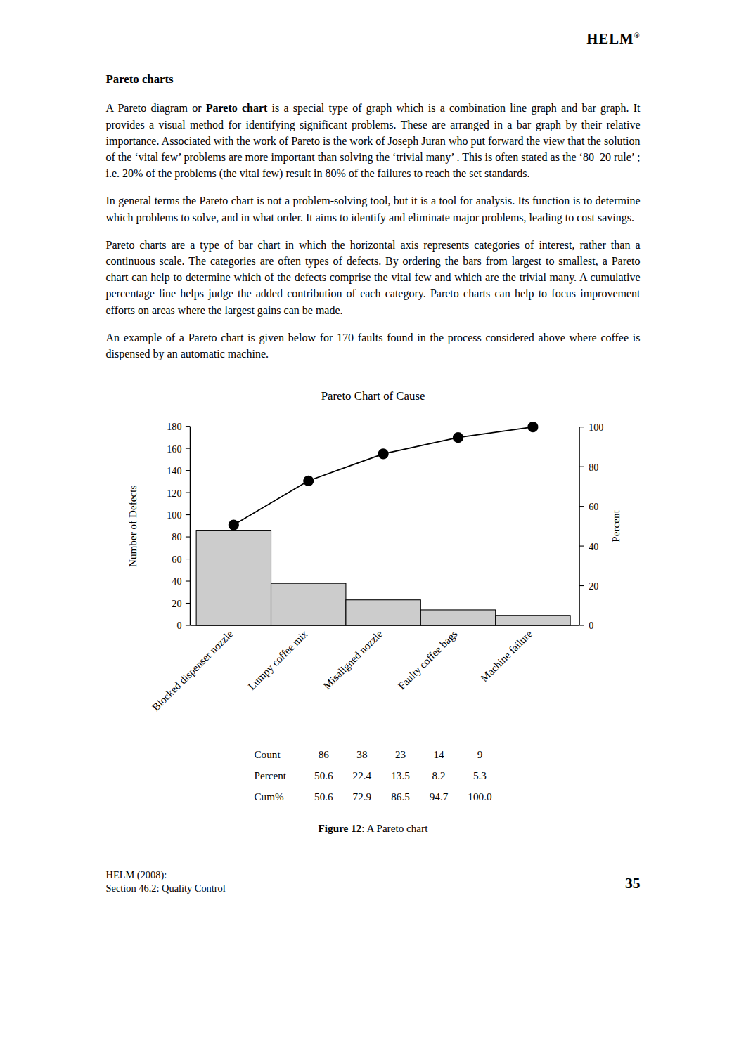HELM®
Pareto charts
A Pareto diagram or Pareto chart is a special type of graph which is a combination line graph and bar graph. It provides a visual method for identifying significant problems. These are arranged in a bar graph by their relative importance. Associated with the work of Pareto is the work of Joseph Juran who put forward the view that the solution of the ‘vital few’ problems are more important than solving the ‘trivial many’ . This is often stated as the ‘80 20 rule’ ; i.e. 20% of the problems (the vital few) result in 80% of the failures to reach the set standards.
In general terms the Pareto chart is not a problem-solving tool, but it is a tool for analysis. Its function is to determine which problems to solve, and in what order. It aims to identify and eliminate major problems, leading to cost savings.
Pareto charts are a type of bar chart in which the horizontal axis represents categories of interest, rather than a continuous scale. The categories are often types of defects. By ordering the bars from largest to smallest, a Pareto chart can help to determine which of the defects comprise the vital few and which are the trivial many. A cumulative percentage line helps judge the added contribution of each category. Pareto charts can help to focus improvement efforts on areas where the largest gains can be made.
An example of a Pareto chart is given below for 170 faults found in the process considered above where coffee is dispensed by an automatic machine.
Pareto Chart of Cause
0 20 40 60 80 100 120 140 160 180 0 20 40 60 80 100 Number of Defects Percent Blocked dispenser nozzle Lumpy coffee mix Misaligned nozzle Faulty coffee bags Machine failure
| Count | 86 | 38 | 23 | 14 | 9 |
| Percent | 50.6 | 22.4 | 13.5 | 8.2 | 5.3 |
| Cum% | 50.6 | 72.9 | 86.5 | 94.7 | 100.0 |
Figure 12: A Pareto chart
HELM (2008):
Section 46.2: Quality Control
35